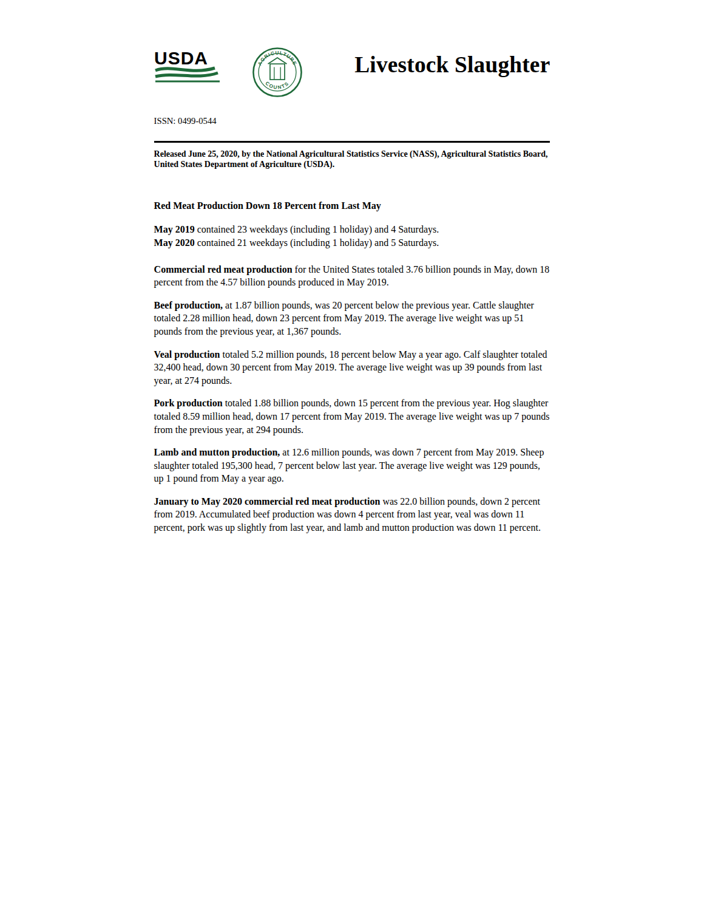USDA
AGRICULTURE COUNTS
Livestock Slaughter
ISSN: 0499-0544
Released June 25, 2020, by the National Agricultural Statistics Service (NASS), Agricultural Statistics Board, United States Department of Agriculture (USDA).
Red Meat Production Down 18 Percent from Last May
May 2019 contained 23 weekdays (including 1 holiday) and 4 Saturdays. May 2020 contained 21 weekdays (including 1 holiday) and 5 Saturdays.
Commercial red meat production for the United States totaled 3.76 billion pounds in May, down 18 percent from the 4.57 billion pounds produced in May 2019.
Beef production, at 1.87 billion pounds, was 20 percent below the previous year. Cattle slaughter totaled 2.28 million head, down 23 percent from May 2019. The average live weight was up 51 pounds from the previous year, at 1,367 pounds.
Veal production totaled 5.2 million pounds, 18 percent below May a year ago. Calf slaughter totaled 32,400 head, down 30 percent from May 2019. The average live weight was up 39 pounds from last year, at 274 pounds.
Pork production totaled 1.88 billion pounds, down 15 percent from the previous year. Hog slaughter totaled 8.59 million head, down 17 percent from May 2019. The average live weight was up 7 pounds from the previous year, at 294 pounds.
Lamb and mutton production, at 12.6 million pounds, was down 7 percent from May 2019. Sheep slaughter totaled 195,300 head, 7 percent below last year. The average live weight was 129 pounds, up 1 pound from May a year ago.
January to May 2020 commercial red meat production was 22.0 billion pounds, down 2 percent from 2019. Accumulated beef production was down 4 percent from last year, veal was down 11 percent, pork was up slightly from last year, and lamb and mutton production was down 11 percent.